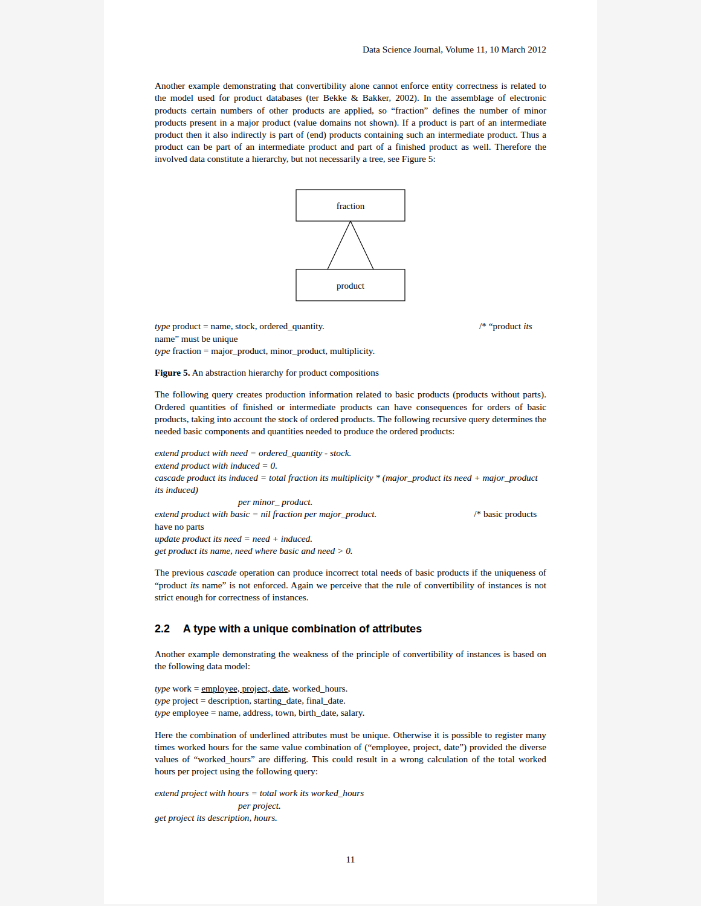Data Science Journal, Volume 11, 10 March 2012
Another example demonstrating that convertibility alone cannot enforce entity correctness is related to the model used for product databases (ter Bekke & Bakker, 2002). In the assemblage of electronic products certain numbers of other products are applied, so “fraction” defines the number of minor products present in a major product (value domains not shown). If a product is part of an intermediate product then it also indirectly is part of (end) products containing such an intermediate product. Thus a product can be part of an intermediate product and part of a finished product as well. Therefore the involved data constitute a hierarchy, but not necessarily a tree, see Figure 5:
fraction product
type product = name, stock, ordered_quantity. /* “product its name” must be unique type fraction = major_product, minor_product, multiplicity.
Figure 5. An abstraction hierarchy for product compositions
The following query creates production information related to basic products (products without parts). Ordered quantities of finished or intermediate products can have consequences for orders of basic products, taking into account the stock of ordered products. The following recursive query determines the needed basic components and quantities needed to produce the ordered products:
extend product with need = ordered_quantity - stock. extend product with induced = 0. cascade product its induced = total fraction its multiplicity * (major_product its need + major_product its induced) per minor_ product. extend product with basic = nil fraction per major_product. /* basic products have no parts update product its need = need + induced. get product its name, need where basic and need > 0.
The previous cascade operation can produce incorrect total needs of basic products if the uniqueness of “product its name” is not enforced. Again we perceive that the rule of convertibility of instances is not strict enough for correctness of instances.
2.2 A type with a unique combination of attributes
Another example demonstrating the weakness of the principle of convertibility of instances is based on the following data model:
type work = employee, project, date, worked_hours. type project = description, starting_date, final_date. type employee = name, address, town, birth_date, salary.
Here the combination of underlined attributes must be unique. Otherwise it is possible to register many times worked hours for the same value combination of (“employee, project, date”) provided the diverse values of “worked_hours” are differing. This could result in a wrong calculation of the total worked hours per project using the following query:
extend project with hours = total work its worked_hours per project. get project its description, hours.
11